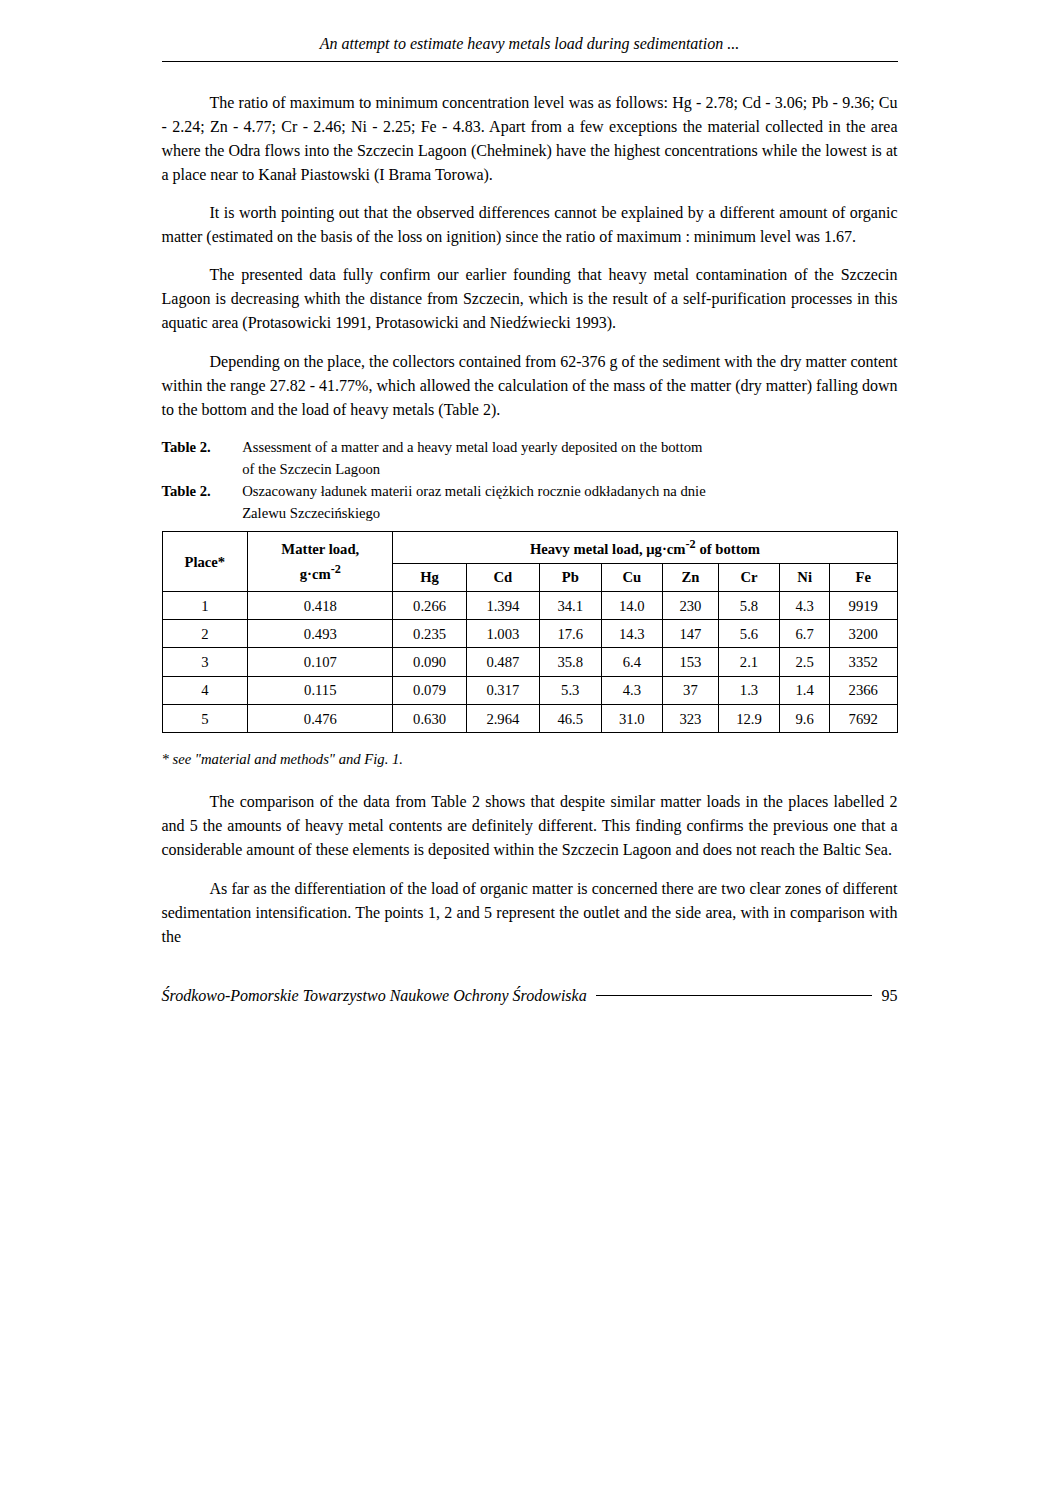An attempt to estimate heavy metals load during sedimentation ...
The ratio of maximum to minimum concentration level was as follows: Hg - 2.78; Cd - 3.06; Pb - 9.36; Cu - 2.24; Zn - 4.77; Cr - 2.46; Ni - 2.25; Fe - 4.83. Apart from a few exceptions the material collected in the area where the Odra flows into the Szczecin Lagoon (Chełminek) have the highest concentrations while the lowest is at a place near to Kanał Piastowski (I Brama Torowa).
It is worth pointing out that the observed differences cannot be explained by a different amount of organic matter (estimated on the basis of the loss on ignition) since the ratio of maximum : minimum level was 1.67.
The presented data fully confirm our earlier founding that heavy metal contamination of the Szczecin Lagoon is decreasing whith the distance from Szczecin, which is the result of a self-purification processes in this aquatic area (Protasowicki 1991, Protasowicki and Niedźwiecki 1993).
Depending on the place, the collectors contained from 62-376 g of the sediment with the dry matter content within the range 27.82 - 41.77%, which allowed the calculation of the mass of the matter (dry matter) falling down to the bottom and the load of heavy metals (Table 2).
Table 2. Assessment of a matter and a heavy metal load yearly deposited on the bottom of the Szczecin Lagoon Table 2. Oszacowany ładunek materii oraz metali ciężkich rocznie odkładanych na dnie Zalewu Szczecińskiego
| Place* | Matter load, g·cm -2 | Heavy metal load, μg·cm -2 of bottom |
| --- | --- | --- |
| Hg | Cd | Pb | Cu | Zn | Cr | Ni | Fe |
| 1 | 0.418 | 0.266 | 1.394 | 34.1 | 14.0 | 230 | 5.8 | 4.3 | 9919 |
| 2 | 0.493 | 0.235 | 1.003 | 17.6 | 14.3 | 147 | 5.6 | 6.7 | 3200 |
| 3 | 0.107 | 0.090 | 0.487 | 35.8 | 6.4 | 153 | 2.1 | 2.5 | 3352 |
| 4 | 0.115 | 0.079 | 0.317 | 5.3 | 4.3 | 37 | 1.3 | 1.4 | 2366 |
| 5 | 0.476 | 0.630 | 2.964 | 46.5 | 31.0 | 323 | 12.9 | 9.6 | 7692 |
* see "material and methods" and Fig. 1.
The comparison of the data from Table 2 shows that despite similar matter loads in the places labelled 2 and 5 the amounts of heavy metal contents are definitely different. This finding confirms the previous one that a considerable amount of these elements is deposited within the Szczecin Lagoon and does not reach the Baltic Sea.
As far as the differentiation of the load of organic matter is concerned there are two clear zones of different sedimentation intensification. The points 1, 2 and 5 represent the outlet and the side area, with in comparison with the
Środkowo-Pomorskie Towarzystwo Naukowe Ochrony Środowiska 95